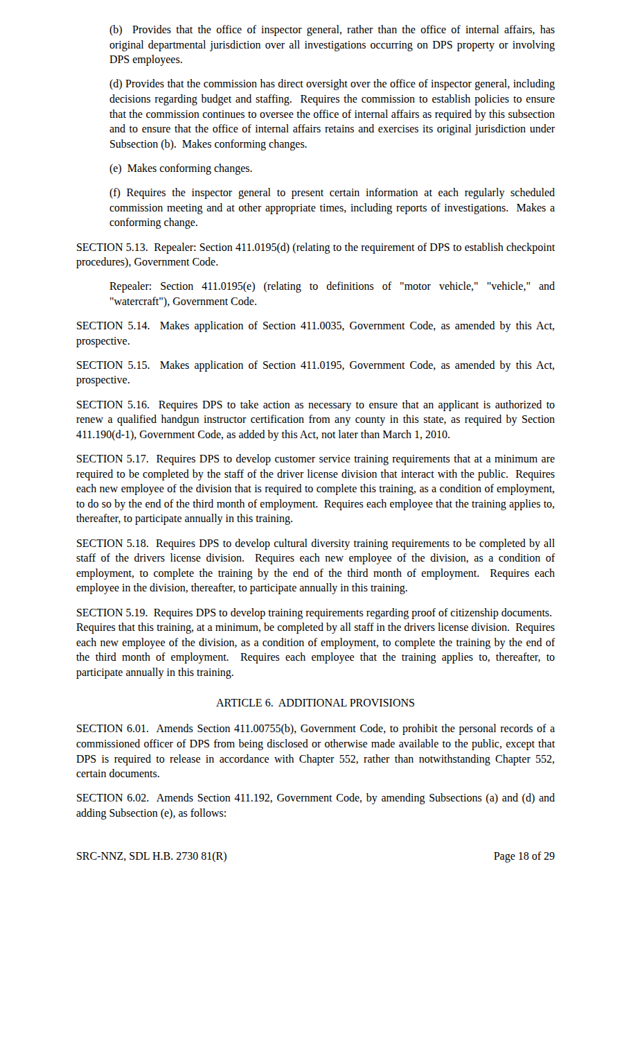(b) Provides that the office of inspector general, rather than the office of internal affairs, has original departmental jurisdiction over all investigations occurring on DPS property or involving DPS employees.
(d) Provides that the commission has direct oversight over the office of inspector general, including decisions regarding budget and staffing. Requires the commission to establish policies to ensure that the commission continues to oversee the office of internal affairs as required by this subsection and to ensure that the office of internal affairs retains and exercises its original jurisdiction under Subsection (b). Makes conforming changes.
(e) Makes conforming changes.
(f) Requires the inspector general to present certain information at each regularly scheduled commission meeting and at other appropriate times, including reports of investigations. Makes a conforming change.
SECTION 5.13. Repealer: Section 411.0195(d) (relating to the requirement of DPS to establish checkpoint procedures), Government Code.
Repealer: Section 411.0195(e) (relating to definitions of "motor vehicle," "vehicle," and "watercraft"), Government Code.
SECTION 5.14. Makes application of Section 411.0035, Government Code, as amended by this Act, prospective.
SECTION 5.15. Makes application of Section 411.0195, Government Code, as amended by this Act, prospective.
SECTION 5.16. Requires DPS to take action as necessary to ensure that an applicant is authorized to renew a qualified handgun instructor certification from any county in this state, as required by Section 411.190(d-1), Government Code, as added by this Act, not later than March 1, 2010.
SECTION 5.17. Requires DPS to develop customer service training requirements that at a minimum are required to be completed by the staff of the driver license division that interact with the public. Requires each new employee of the division that is required to complete this training, as a condition of employment, to do so by the end of the third month of employment. Requires each employee that the training applies to, thereafter, to participate annually in this training.
SECTION 5.18. Requires DPS to develop cultural diversity training requirements to be completed by all staff of the drivers license division. Requires each new employee of the division, as a condition of employment, to complete the training by the end of the third month of employment. Requires each employee in the division, thereafter, to participate annually in this training.
SECTION 5.19. Requires DPS to develop training requirements regarding proof of citizenship documents. Requires that this training, at a minimum, be completed by all staff in the drivers license division. Requires each new employee of the division, as a condition of employment, to complete the training by the end of the third month of employment. Requires each employee that the training applies to, thereafter, to participate annually in this training.
ARTICLE 6. ADDITIONAL PROVISIONS
SECTION 6.01. Amends Section 411.00755(b), Government Code, to prohibit the personal records of a commissioned officer of DPS from being disclosed or otherwise made available to the public, except that DPS is required to release in accordance with Chapter 552, rather than notwithstanding Chapter 552, certain documents.
SECTION 6.02. Amends Section 411.192, Government Code, by amending Subsections (a) and (d) and adding Subsection (e), as follows:
SRC-NNZ, SDL H.B. 2730 81(R) Page 18 of 29